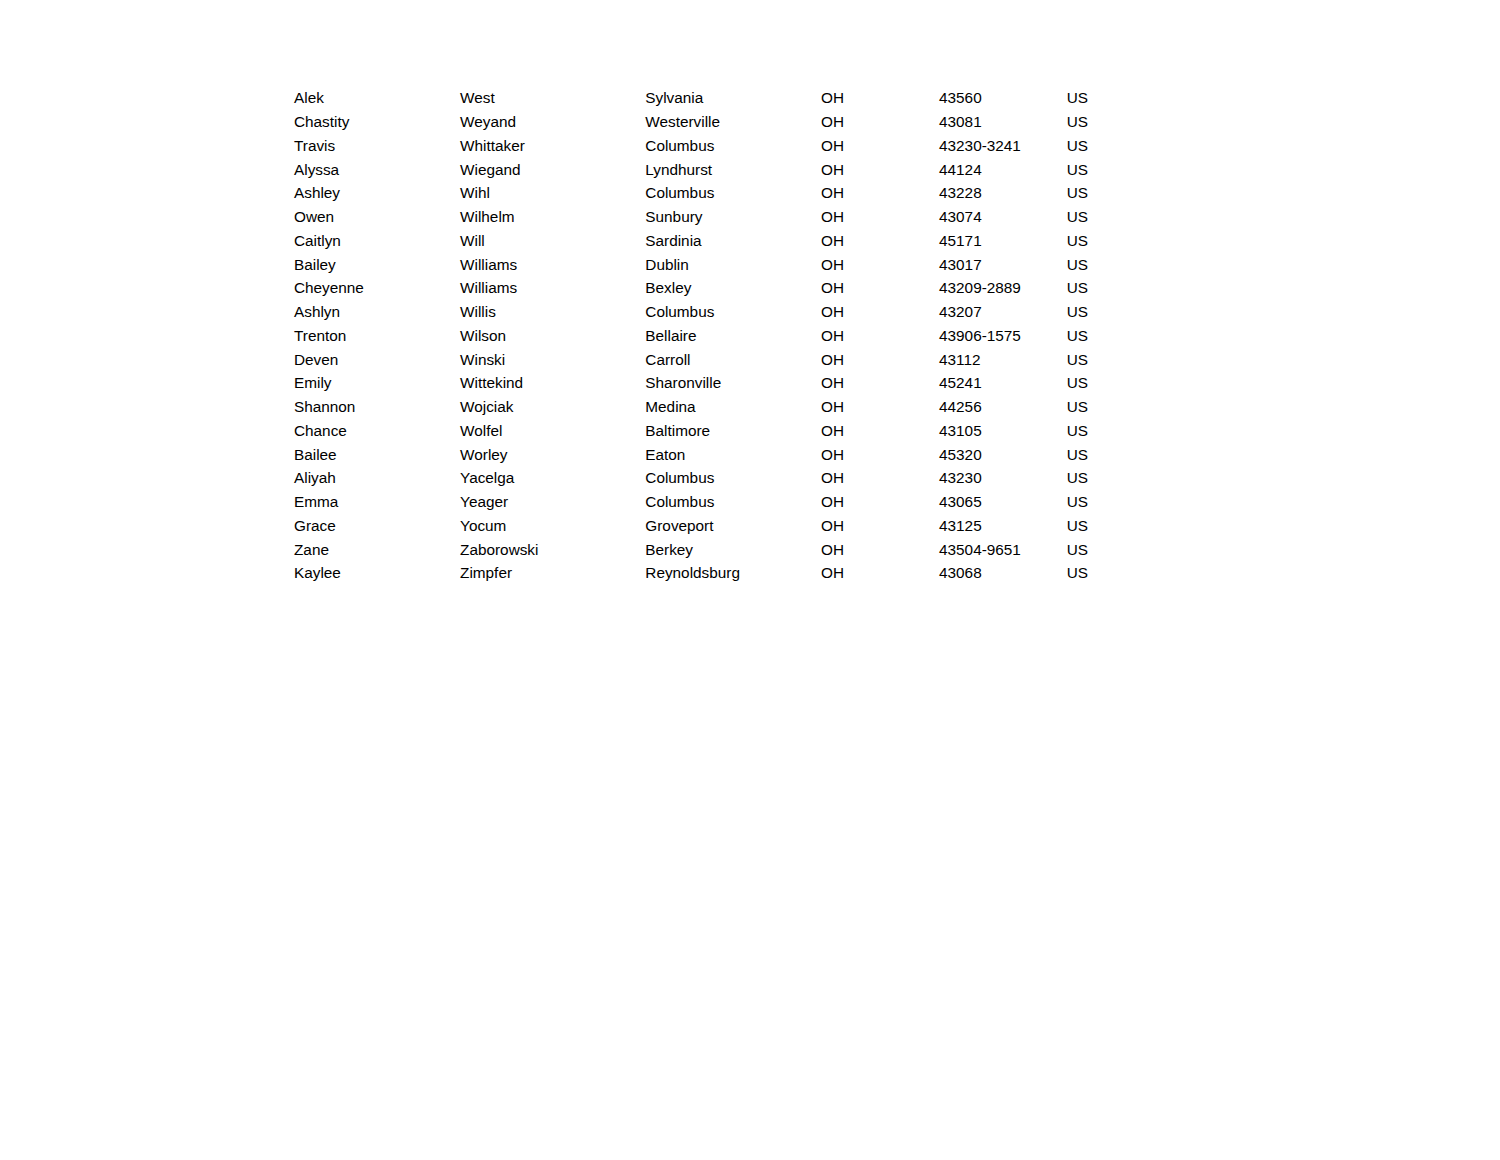| Alek | West | Sylvania | OH | 43560 | US |
| Chastity | Weyand | Westerville | OH | 43081 | US |
| Travis | Whittaker | Columbus | OH | 43230-3241 | US |
| Alyssa | Wiegand | Lyndhurst | OH | 44124 | US |
| Ashley | Wihl | Columbus | OH | 43228 | US |
| Owen | Wilhelm | Sunbury | OH | 43074 | US |
| Caitlyn | Will | Sardinia | OH | 45171 | US |
| Bailey | Williams | Dublin | OH | 43017 | US |
| Cheyenne | Williams | Bexley | OH | 43209-2889 | US |
| Ashlyn | Willis | Columbus | OH | 43207 | US |
| Trenton | Wilson | Bellaire | OH | 43906-1575 | US |
| Deven | Winski | Carroll | OH | 43112 | US |
| Emily | Wittekind | Sharonville | OH | 45241 | US |
| Shannon | Wojciak | Medina | OH | 44256 | US |
| Chance | Wolfel | Baltimore | OH | 43105 | US |
| Bailee | Worley | Eaton | OH | 45320 | US |
| Aliyah | Yacelga | Columbus | OH | 43230 | US |
| Emma | Yeager | Columbus | OH | 43065 | US |
| Grace | Yocum | Groveport | OH | 43125 | US |
| Zane | Zaborowski | Berkey | OH | 43504-9651 | US |
| Kaylee | Zimpfer | Reynoldsburg | OH | 43068 | US |